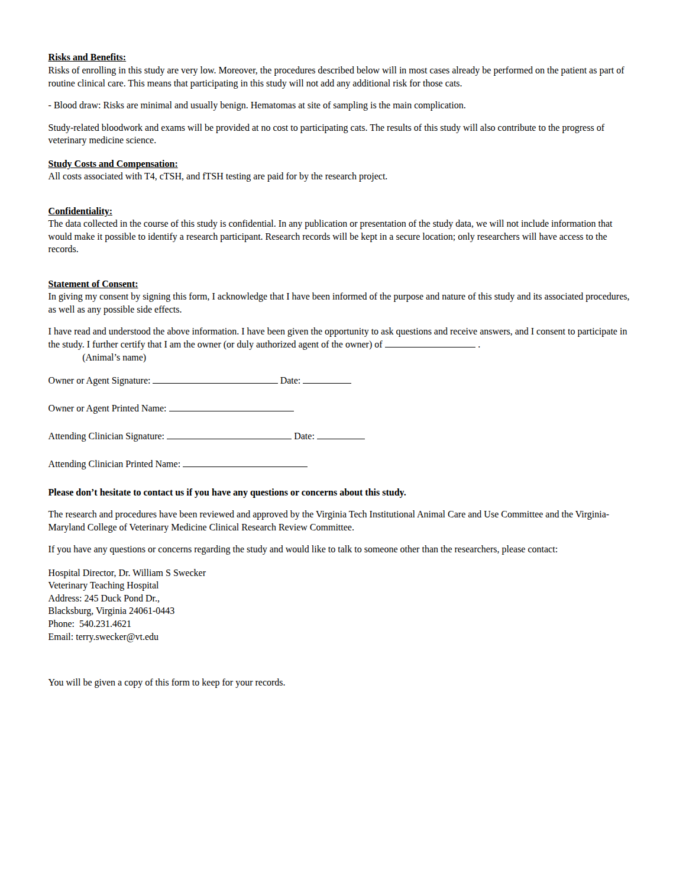Risks and Benefits:
Risks of enrolling in this study are very low. Moreover, the procedures described below will in most cases already be performed on the patient as part of routine clinical care. This means that participating in this study will not add any additional risk for those cats.
- Blood draw: Risks are minimal and usually benign. Hematomas at site of sampling is the main complication.
Study-related bloodwork and exams will be provided at no cost to participating cats. The results of this study will also contribute to the progress of veterinary medicine science.
Study Costs and Compensation:
All costs associated with T4, cTSH, and fTSH testing are paid for by the research project.
Confidentiality:
The data collected in the course of this study is confidential. In any publication or presentation of the study data, we will not include information that would make it possible to identify a research participant. Research records will be kept in a secure location; only researchers will have access to the records.
Statement of Consent:
In giving my consent by signing this form, I acknowledge that I have been informed of the purpose and nature of this study and its associated procedures, as well as any possible side effects.
I have read and understood the above information. I have been given the opportunity to ask questions and receive answers, and I consent to participate in the study. I further certify that I am the owner (or duly authorized agent of the owner) of .
(Animal’s name)
Owner or Agent Signature: Date:
Owner or Agent Printed Name:
Attending Clinician Signature: Date:
Attending Clinician Printed Name:
Please don’t hesitate to contact us if you have any questions or concerns about this study.
The research and procedures have been reviewed and approved by the Virginia Tech Institutional Animal Care and Use Committee and the Virginia-Maryland College of Veterinary Medicine Clinical Research Review Committee.
If you have any questions or concerns regarding the study and would like to talk to someone other than the researchers, please contact:
Hospital Director, Dr. William S Swecker
Veterinary Teaching Hospital
Address: 245 Duck Pond Dr.,
Blacksburg, Virginia 24061-0443
Phone: 540.231.4621
Email: terry.swecker@vt.edu
You will be given a copy of this form to keep for your records.